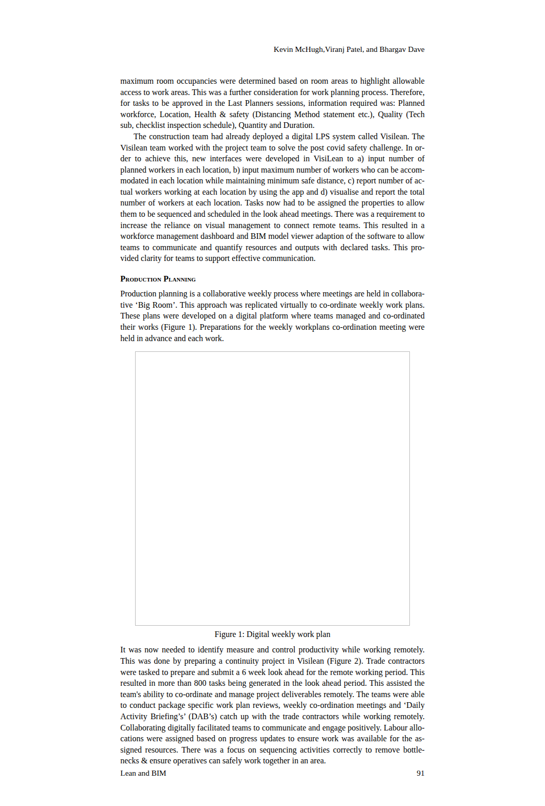Kevin McHugh,Viranj Patel, and Bhargav Dave
maximum room occupancies were determined based on room areas to highlight allowable access to work areas. This was a further consideration for work planning process. Therefore, for tasks to be approved in the Last Planners sessions, information required was: Planned workforce, Location, Health & safety (Distancing Method statement etc.), Quality (Tech sub, checklist inspection schedule), Quantity and Duration.
The construction team had already deployed a digital LPS system called Visilean. The Visilean team worked with the project team to solve the post covid safety challenge. In order to achieve this, new interfaces were developed in VisiLean to a) input number of planned workers in each location, b) input maximum number of workers who can be accommodated in each location while maintaining minimum safe distance, c) report number of actual workers working at each location by using the app and d) visualise and report the total number of workers at each location. Tasks now had to be assigned the properties to allow them to be sequenced and scheduled in the look ahead meetings. There was a requirement to increase the reliance on visual management to connect remote teams. This resulted in a workforce management dashboard and BIM model viewer adaption of the software to allow teams to communicate and quantify resources and outputs with declared tasks. This provided clarity for teams to support effective communication.
Production Planning
Production planning is a collaborative weekly process where meetings are held in collaborative ‘Big Room’. This approach was replicated virtually to co-ordinate weekly work plans. These plans were developed on a digital platform where teams managed and co-ordinated their works (Figure 1). Preparations for the weekly workplans co-ordination meeting were held in advance and each work.
Figure 1: Digital weekly work plan
It was now needed to identify measure and control productivity while working remotely. This was done by preparing a continuity project in Visilean (Figure 2). Trade contractors were tasked to prepare and submit a 6 week look ahead for the remote working period. This resulted in more than 800 tasks being generated in the look ahead period. This assisted the team's ability to co-ordinate and manage project deliverables remotely. The teams were able to conduct package specific work plan reviews, weekly co-ordination meetings and ‘Daily Activity Briefing’s’ (DAB’s) catch up with the trade contractors while working remotely. Collaborating digitally facilitated teams to communicate and engage positively. Labour allocations were assigned based on progress updates to ensure work was available for the assigned resources. There was a focus on sequencing activities correctly to remove bottlenecks & ensure operatives can safely work together in an area.
Lean and BIM
91